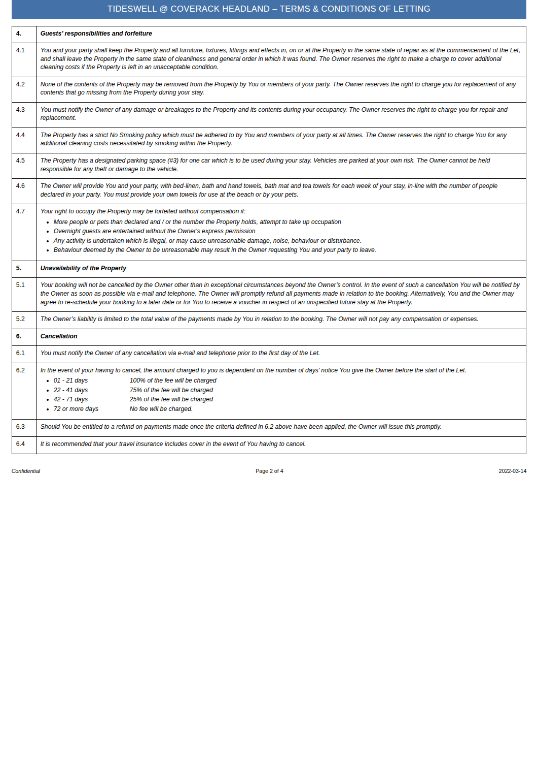TIDESWELL @ COVERACK HEADLAND – TERMS & CONDITIONS OF LETTING
| 4. | Guests’ responsibilities and forfeiture |
| 4.1 | You and your party shall keep the Property and all furniture, fixtures, fittings and effects in, on or at the Property in the same state of repair as at the commencement of the Let, and shall leave the Property in the same state of cleanliness and general order in which it was found. The Owner reserves the right to make a charge to cover additional cleaning costs if the Property is left in an unacceptable condition. |
| 4.2 | None of the contents of the Property may be removed from the Property by You or members of your party. The Owner reserves the right to charge you for replacement of any contents that go missing from the Property during your stay. |
| 4.3 | You must notify the Owner of any damage or breakages to the Property and its contents during your occupancy. The Owner reserves the right to charge you for repair and replacement. |
| 4.4 | The Property has a strict No Smoking policy which must be adhered to by You and members of your party at all times. The Owner reserves the right to charge You for any additional cleaning costs necessitated by smoking within the Property. |
| 4.5 | The Property has a designated parking space (#3) for one car which is to be used during your stay. Vehicles are parked at your own risk. The Owner cannot be held responsible for any theft or damage to the vehicle. |
| 4.6 | The Owner will provide You and your party, with bed-linen, bath and hand towels, bath mat and tea towels for each week of your stay, in-line with the number of people declared in your party. You must provide your own towels for use at the beach or by your pets. |
| 4.7 | Your right to occupy the Property may be forfeited without compensation if: More people or pets than declared and / or the number the Property holds, attempt to take up occupation Overnight guests are entertained without the Owner's express permission Any activity is undertaken which is illegal, or may cause unreasonable damage, noise, behaviour or disturbance. Behaviour deemed by the Owner to be unreasonable may result in the Owner requesting You and your party to leave. |
| 5. | Unavailability of the Property |
| 5.1 | Your booking will not be cancelled by the Owner other than in exceptional circumstances beyond the Owner’s control. In the event of such a cancellation You will be notified by the Owner as soon as possible via e-mail and telephone. The Owner will promptly refund all payments made in relation to the booking. Alternatively, You and the Owner may agree to re-schedule your booking to a later date or for You to receive a voucher in respect of an unspecified future stay at the Property. |
| 5.2 | The Owner’s liability is limited to the total value of the payments made by You in relation to the booking. The Owner will not pay any compensation or expenses. |
| 6. | Cancellation |
| 6.1 | You must notify the Owner of any cancellation via e-mail and telephone prior to the first day of the Let. |
| 6.2 | In the event of your having to cancel, the amount charged to you is dependent on the number of days’ notice You give the Owner before the start of the Let. 01 - 21 days 100% of the fee will be charged 22 - 41 days 75% of the fee will be charged 42 - 71 days 25% of the fee will be charged 72 or more days No fee will be charged. |
| 6.3 | Should You be entitled to a refund on payments made once the criteria defined in 6.2 above have been applied, the Owner will issue this promptly. |
| 6.4 | It is recommended that your travel insurance includes cover in the event of You having to cancel. |
Confidential
Page 2 of 4
2022-03-14